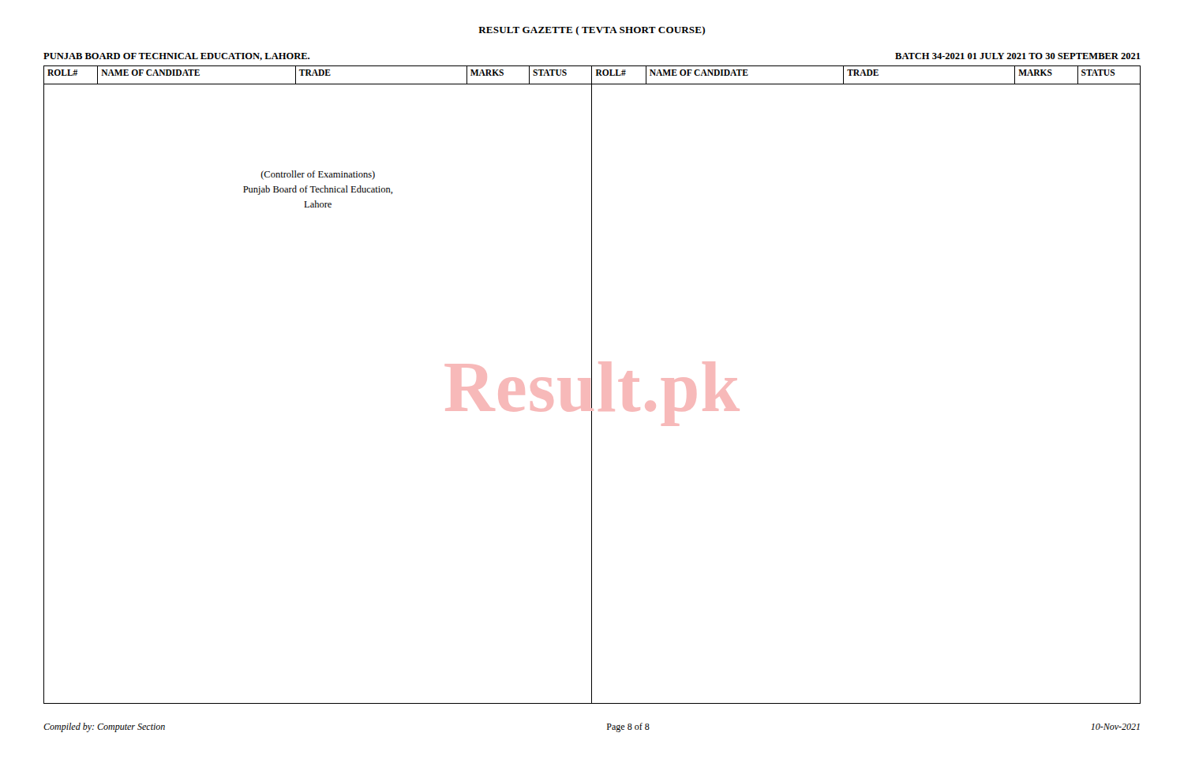RESULT GAZETTE ( TEVTA SHORT COURSE)
PUNJAB BOARD OF TECHNICAL EDUCATION, LAHORE.
BATCH 34-2021 01 JULY 2021 TO 30 SEPTEMBER 2021
| ROLL# | NAME OF CANDIDATE | TRADE | MARKS | STATUS | ROLL# | NAME OF CANDIDATE | TRADE | MARKS | STATUS |
| --- | --- | --- | --- | --- | --- | --- | --- | --- | --- |
| (Controller of Examinations) Punjab Board of Technical Education, Lahore | |
Result.pk
Compiled by: Computer Section
Page 8 of 8
10-Nov-2021